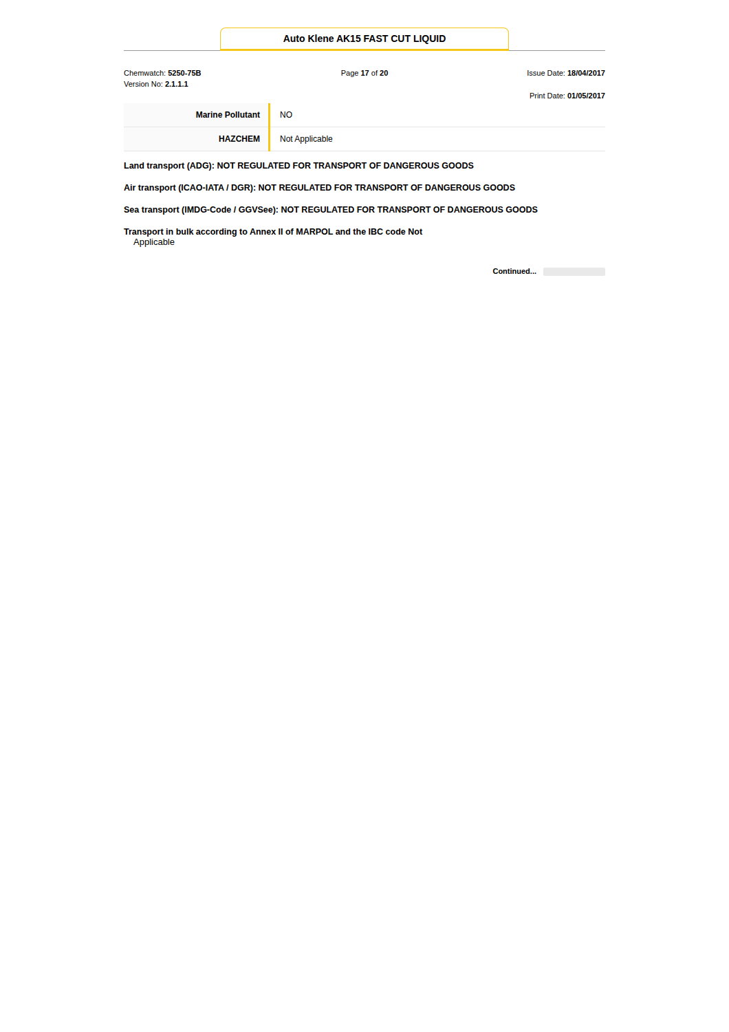Auto Klene AK15 FAST CUT LIQUID
Chemwatch: 5250-75B
Page 17 of 20
Issue Date: 18/04/2017
Version No: 2.1.1.1
Print Date: 01/05/2017
| Marine Pollutant | NO |
| HAZCHEM | Not Applicable |
Land transport (ADG): NOT REGULATED FOR TRANSPORT OF DANGEROUS GOODS
Air transport (ICAO-IATA / DGR): NOT REGULATED FOR TRANSPORT OF DANGEROUS GOODS
Sea transport (IMDG-Code / GGVSee): NOT REGULATED FOR TRANSPORT OF DANGEROUS GOODS
Transport in bulk according to Annex II of MARPOL and the IBC code Not
Applicable
Continued...